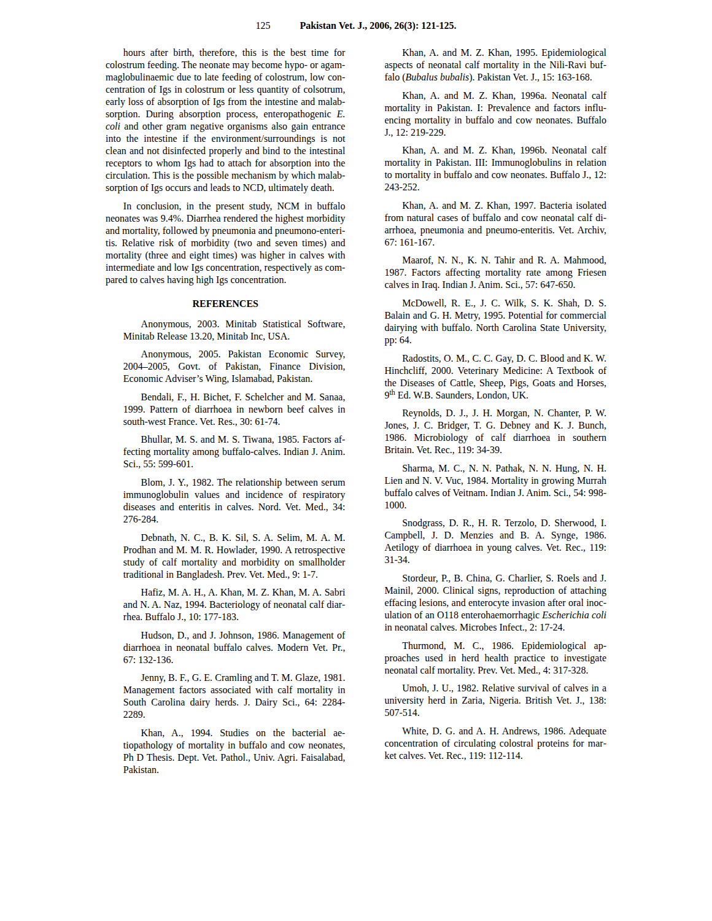125 Pakistan Vet. J., 2006, 26(3): 121-125.
hours after birth, therefore, this is the best time for colostrum feeding. The neonate may become hypo- or agammaglobulinaemic due to late feeding of colostrum, low concentration of Igs in colostrum or less quantity of colsotrum, early loss of absorption of Igs from the intestine and malabsorption. During absorption process, enteropathogenic E. coli and other gram negative organisms also gain entrance into the intestine if the environment/surroundings is not clean and not disinfected properly and bind to the intestinal receptors to whom Igs had to attach for absorption into the circulation. This is the possible mechanism by which malabsorption of Igs occurs and leads to NCD, ultimately death.
In conclusion, in the present study, NCM in buffalo neonates was 9.4%. Diarrhea rendered the highest morbidity and mortality, followed by pneumonia and pneumono-enteritis. Relative risk of morbidity (two and seven times) and mortality (three and eight times) was higher in calves with intermediate and low Igs concentration, respectively as compared to calves having high Igs concentration.
REFERENCES
Anonymous, 2003. Minitab Statistical Software, Minitab Release 13.20, Minitab Inc, USA.
Anonymous, 2005. Pakistan Economic Survey, 2004–2005, Govt. of Pakistan, Finance Division, Economic Adviser’s Wing, Islamabad, Pakistan.
Bendali, F., H. Bichet, F. Schelcher and M. Sanaa, 1999. Pattern of diarrhoea in newborn beef calves in south-west France. Vet. Res., 30: 61-74.
Bhullar, M. S. and M. S. Tiwana, 1985. Factors affecting mortality among buffalo-calves. Indian J. Anim. Sci., 55: 599-601.
Blom, J. Y., 1982. The relationship between serum immunoglobulin values and incidence of respiratory diseases and enteritis in calves. Nord. Vet. Med., 34: 276-284.
Debnath, N. C., B. K. Sil, S. A. Selim, M. A. M. Prodhan and M. M. R. Howlader, 1990. A retrospective study of calf mortality and morbidity on smallholder traditional in Bangladesh. Prev. Vet. Med., 9: 1-7.
Hafiz, M. A. H., A. Khan, M. Z. Khan, M. A. Sabri and N. A. Naz, 1994. Bacteriology of neonatal calf diarrhea. Buffalo J., 10: 177-183.
Hudson, D., and J. Johnson, 1986. Management of diarrhoea in neonatal buffalo calves. Modern Vet. Pr., 67: 132-136.
Jenny, B. F., G. E. Cramling and T. M. Glaze, 1981. Management factors associated with calf mortality in South Carolina dairy herds. J. Dairy Sci., 64: 2284-2289.
Khan, A., 1994. Studies on the bacterial aetiopathology of mortality in buffalo and cow neonates, Ph D Thesis. Dept. Vet. Pathol., Univ. Agri. Faisalabad, Pakistan.
Khan, A. and M. Z. Khan, 1995. Epidemiological aspects of neonatal calf mortality in the Nili-Ravi buffalo (Bubalus bubalis). Pakistan Vet. J., 15: 163-168.
Khan, A. and M. Z. Khan, 1996a. Neonatal calf mortality in Pakistan. I: Prevalence and factors influencing mortality in buffalo and cow neonates. Buffalo J., 12: 219-229.
Khan, A. and M. Z. Khan, 1996b. Neonatal calf mortality in Pakistan. III: Immunoglobulins in relation to mortality in buffalo and cow neonates. Buffalo J., 12: 243-252.
Khan, A. and M. Z. Khan, 1997. Bacteria isolated from natural cases of buffalo and cow neonatal calf diarrhoea, pneumonia and pneumo-enteritis. Vet. Archiv, 67: 161-167.
Maarof, N. N., K. N. Tahir and R. A. Mahmood, 1987. Factors affecting mortality rate among Friesen calves in Iraq. Indian J. Anim. Sci., 57: 647-650.
McDowell, R. E., J. C. Wilk, S. K. Shah, D. S. Balain and G. H. Metry, 1995. Potential for commercial dairying with buffalo. North Carolina State University, pp: 64.
Radostits, O. M., C. C. Gay, D. C. Blood and K. W. Hinchcliff, 2000. Veterinary Medicine: A Textbook of the Diseases of Cattle, Sheep, Pigs, Goats and Horses, 9th Ed. W.B. Saunders, London, UK.
Reynolds, D. J., J. H. Morgan, N. Chanter, P. W. Jones, J. C. Bridger, T. G. Debney and K. J. Bunch, 1986. Microbiology of calf diarrhoea in southern Britain. Vet. Rec., 119: 34-39.
Sharma, M. C., N. N. Pathak, N. N. Hung, N. H. Lien and N. V. Vuc, 1984. Mortality in growing Murrah buffalo calves of Veitnam. Indian J. Anim. Sci., 54: 998-1000.
Snodgrass, D. R., H. R. Terzolo, D. Sherwood, I. Campbell, J. D. Menzies and B. A. Synge, 1986. Aetilogy of diarrhoea in young calves. Vet. Rec., 119: 31-34.
Stordeur, P., B. China, G. Charlier, S. Roels and J. Mainil, 2000. Clinical signs, reproduction of attaching effacing lesions, and enterocyte invasion after oral inoculation of an O118 enterohaemorrhagic Escherichia coli in neonatal calves. Microbes Infect., 2: 17-24.
Thurmond, M. C., 1986. Epidemiological approaches used in herd health practice to investigate neonatal calf mortality. Prev. Vet. Med., 4: 317-328.
Umoh, J. U., 1982. Relative survival of calves in a university herd in Zaria, Nigeria. British Vet. J., 138: 507-514.
White, D. G. and A. H. Andrews, 1986. Adequate concentration of circulating colostral proteins for market calves. Vet. Rec., 119: 112-114.